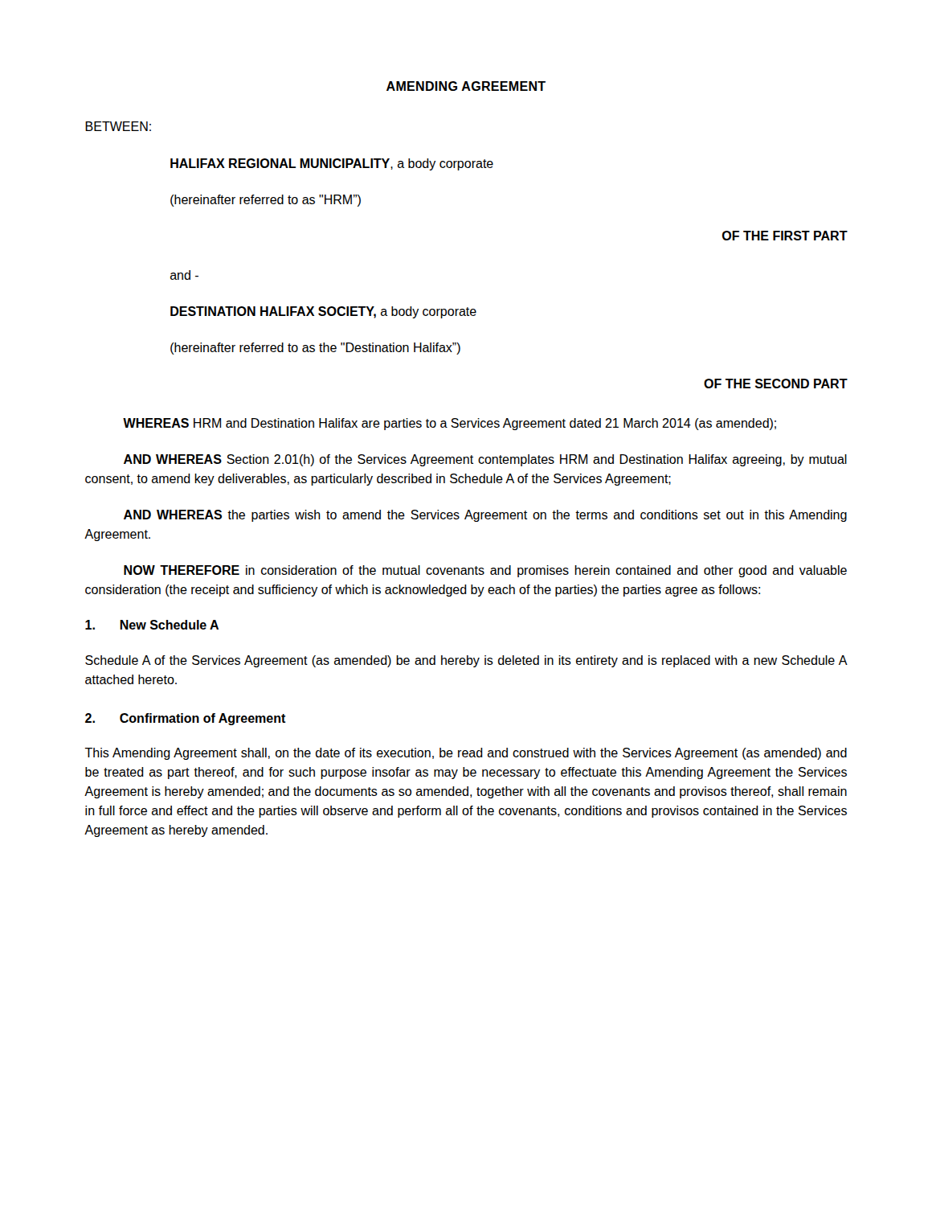AMENDING AGREEMENT
BETWEEN:
HALIFAX REGIONAL MUNICIPALITY, a body corporate
(hereinafter referred to as "HRM”)
OF THE FIRST PART
and -
DESTINATION HALIFAX SOCIETY, a body corporate
(hereinafter referred to as the "Destination Halifax”)
OF THE SECOND PART
WHEREAS HRM and Destination Halifax are parties to a Services Agreement dated 21 March 2014 (as amended);
AND WHEREAS Section 2.01(h) of the Services Agreement contemplates HRM and Destination Halifax agreeing, by mutual consent, to amend key deliverables, as particularly described in Schedule A of the Services Agreement;
AND WHEREAS the parties wish to amend the Services Agreement on the terms and conditions set out in this Amending Agreement.
NOW THEREFORE in consideration of the mutual covenants and promises herein contained and other good and valuable consideration (the receipt and sufficiency of which is acknowledged by each of the parties) the parties agree as follows:
1. New Schedule A
Schedule A of the Services Agreement (as amended) be and hereby is deleted in its entirety and is replaced with a new Schedule A attached hereto.
2. Confirmation of Agreement
This Amending Agreement shall, on the date of its execution, be read and construed with the Services Agreement (as amended) and be treated as part thereof, and for such purpose insofar as may be necessary to effectuate this Amending Agreement the Services Agreement is hereby amended; and the documents as so amended, together with all the covenants and provisos thereof, shall remain in full force and effect and the parties will observe and perform all of the covenants, conditions and provisos contained in the Services Agreement as hereby amended.